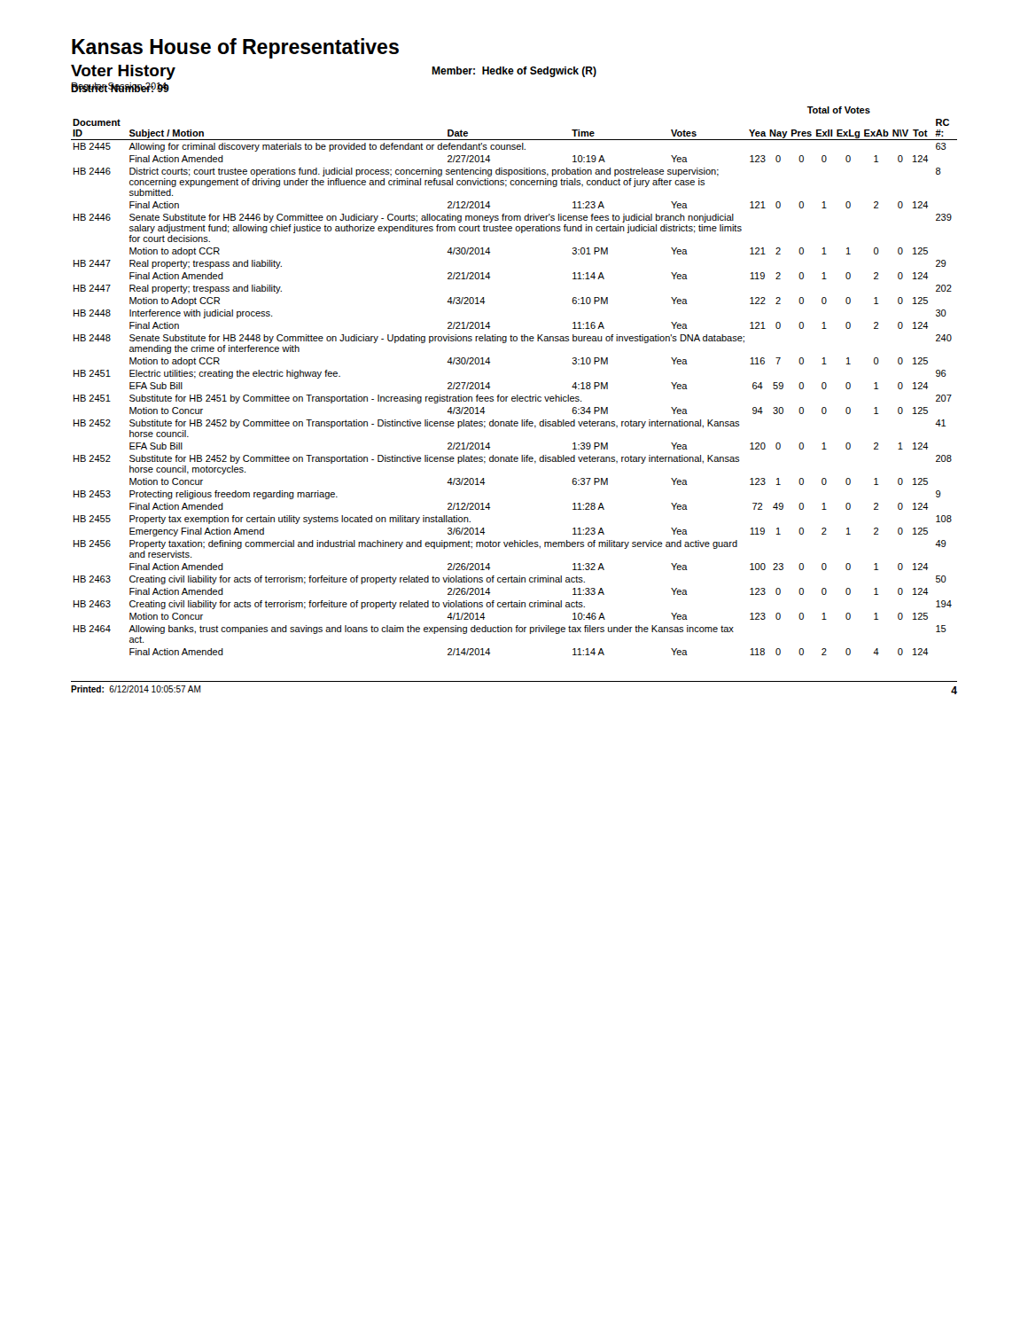Kansas House of Representatives
Voter History
Regular Session 2014
Member: Hedke of Sedgwick (R)
District Number: 99
| | Total of Votes | |
| --- | --- | --- |
| Document ID | Subject / Motion | Date | Time | Votes | Yea | Nay | Pres | ExII | ExLg | ExAb | N\V | Tot | RC #: |
| HB 2445 | Allowing for criminal discovery materials to be provided to defendant or defendant's counsel. | | 63 |
| | Final Action Amended | 2/27/2014 | 10:19 A | Yea | 123 | 0 | 0 | 0 | 0 | 1 | 0 | 124 | |
| HB 2446 | District courts; court trustee operations fund. judicial process; concerning sentencing dispositions, probation and postrelease supervision; concerning expungement of driving under the influence and criminal refusal convictions; concerning trials, conduct of jury after case is submitted. | | 8 |
| | Final Action | 2/12/2014 | 11:23 A | Yea | 121 | 0 | 0 | 1 | 0 | 2 | 0 | 124 | |
| HB 2446 | Senate Substitute for HB 2446 by Committee on Judiciary - Courts; allocating moneys from driver's license fees to judicial branch nonjudicial salary adjustment fund; allowing chief justice to authorize expenditures from court trustee operations fund in certain judicial districts; time limits for court decisions. | | 239 |
| | Motion to adopt CCR | 4/30/2014 | 3:01 PM | Yea | 121 | 2 | 0 | 1 | 1 | 0 | 0 | 125 | |
| HB 2447 | Real property; trespass and liability. | | 29 |
| | Final Action Amended | 2/21/2014 | 11:14 A | Yea | 119 | 2 | 0 | 1 | 0 | 2 | 0 | 124 | |
| HB 2447 | Real property; trespass and liability. | | 202 |
| | Motion to Adopt CCR | 4/3/2014 | 6:10 PM | Yea | 122 | 2 | 0 | 0 | 0 | 1 | 0 | 125 | |
| HB 2448 | Interference with judicial process. | | 30 |
| | Final Action | 2/21/2014 | 11:16 A | Yea | 121 | 0 | 0 | 1 | 0 | 2 | 0 | 124 | |
| HB 2448 | Senate Substitute for HB 2448 by Committee on Judiciary - Updating provisions relating to the Kansas bureau of investigation's DNA database; amending the crime of interference with | | 240 |
| | Motion to adopt CCR | 4/30/2014 | 3:10 PM | Yea | 116 | 7 | 0 | 1 | 1 | 0 | 0 | 125 | |
| HB 2451 | Electric utilities; creating the electric highway fee. | | 96 |
| | EFA Sub Bill | 2/27/2014 | 4:18 PM | Yea | 64 | 59 | 0 | 0 | 0 | 1 | 0 | 124 | |
| HB 2451 | Substitute for HB 2451 by Committee on Transportation - Increasing registration fees for electric vehicles. | | 207 |
| | Motion to Concur | 4/3/2014 | 6:34 PM | Yea | 94 | 30 | 0 | 0 | 0 | 1 | 0 | 125 | |
| HB 2452 | Substitute for HB 2452 by Committee on Transportation - Distinctive license plates; donate life, disabled veterans, rotary international, Kansas horse council. | | 41 |
| | EFA Sub Bill | 2/21/2014 | 1:39 PM | Yea | 120 | 0 | 0 | 1 | 0 | 2 | 1 | 124 | |
| HB 2452 | Substitute for HB 2452 by Committee on Transportation - Distinctive license plates; donate life, disabled veterans, rotary international, Kansas horse council, motorcycles. | | 208 |
| | Motion to Concur | 4/3/2014 | 6:37 PM | Yea | 123 | 1 | 0 | 0 | 0 | 1 | 0 | 125 | |
| HB 2453 | Protecting religious freedom regarding marriage. | | 9 |
| | Final Action Amended | 2/12/2014 | 11:28 A | Yea | 72 | 49 | 0 | 1 | 0 | 2 | 0 | 124 | |
| HB 2455 | Property tax exemption for certain utility systems located on military installation. | | 108 |
| | Emergency Final Action Amend | 3/6/2014 | 11:23 A | Yea | 119 | 1 | 0 | 2 | 1 | 2 | 0 | 125 | |
| HB 2456 | Property taxation; defining commercial and industrial machinery and equipment; motor vehicles, members of military service and active guard and reservists. | | 49 |
| | Final Action Amended | 2/26/2014 | 11:32 A | Yea | 100 | 23 | 0 | 0 | 0 | 1 | 0 | 124 | |
| HB 2463 | Creating civil liability for acts of terrorism; forfeiture of property related to violations of certain criminal acts. | | 50 |
| | Final Action Amended | 2/26/2014 | 11:33 A | Yea | 123 | 0 | 0 | 0 | 0 | 1 | 0 | 124 | |
| HB 2463 | Creating civil liability for acts of terrorism; forfeiture of property related to violations of certain criminal acts. | | 194 |
| | Motion to Concur | 4/1/2014 | 10:46 A | Yea | 123 | 0 | 0 | 1 | 0 | 1 | 0 | 125 | |
| HB 2464 | Allowing banks, trust companies and savings and loans to claim the expensing deduction for privilege tax filers under the Kansas income tax act. | | 15 |
| | Final Action Amended | 2/14/2014 | 11:14 A | Yea | 118 | 0 | 0 | 2 | 0 | 4 | 0 | 124 | |
Printed: 6/12/2014 10:05:57 AM
4